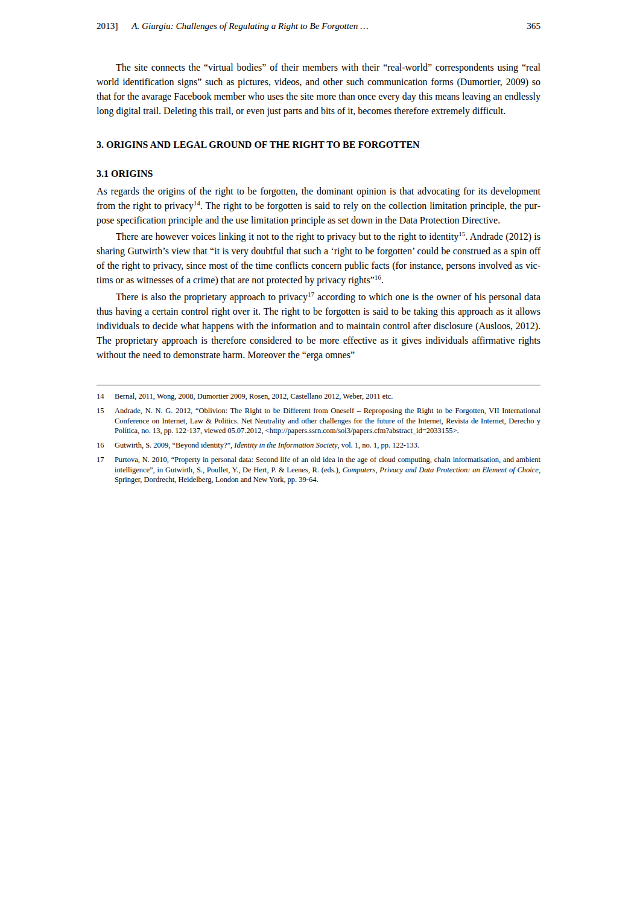2013] A. Giurgiu: Challenges of Regulating a Right to Be Forgotten … 365
The site connects the “virtual bodies” of their members with their “real-world” correspondents using “real world identification signs” such as pictures, videos, and other such communication forms (Dumortier, 2009) so that for the avarage Facebook member who uses the site more than once every day this means leaving an endlessly long digital trail. Deleting this trail, or even just parts and bits of it, becomes therefore extremely difficult.
3. Origins and legal ground of the right to be forgotten
3.1 Origins
As regards the origins of the right to be forgotten, the dominant opinion is that advocating for its development from the right to privacy14. The right to be forgotten is said to rely on the collection limitation principle, the purpose specification principle and the use limitation principle as set down in the Data Protection Directive.
There are however voices linking it not to the right to privacy but to the right to identity15. Andrade (2012) is sharing Gutwirth’s view that “it is very doubtful that such a ‘right to be forgotten’ could be construed as a spin off of the right to privacy, since most of the time conflicts concern public facts (for instance, persons involved as victims or as witnesses of a crime) that are not protected by privacy rights”16.
There is also the proprietary approach to privacy17 according to which one is the owner of his personal data thus having a certain control right over it. The right to be forgotten is said to be taking this approach as it allows individuals to decide what happens with the information and to maintain control after disclosure (Ausloos, 2012). The proprietary approach is therefore considered to be more effective as it gives individuals affirmative rights without the need to demonstrate harm. Moreover the “erga omnes”
14 Bernal, 2011, Wong, 2008, Dumortier 2009, Rosen, 2012, Castellano 2012, Weber, 2011 etc.
15 Andrade, N. N. G. 2012, “Oblivion: The Right to be Different from Oneself – Reproposing the Right to be Forgotten, VII International Conference on Internet, Law & Politics. Net Neutrality and other challenges for the future of the Internet, Revista de Internet, Derecho y Política, no. 13, pp. 122-137, viewed 05.07.2012, <http://papers.ssrn.com/sol3/papers.cfm?abstract_id=2033155>.
16 Gutwirth, S. 2009, “Beyond identity?”, Identity in the Information Society, vol. 1, no. 1, pp. 122-133.
17 Purtova, N. 2010, “Property in personal data: Second life of an old idea in the age of cloud computing, chain informatisation, and ambient intelligence”, in Gutwirth, S., Poullet, Y., De Hert, P. & Leenes, R. (eds.), Computers, Privacy and Data Protection: an Element of Choice, Springer, Dordrecht, Heidelberg, London and New York, pp. 39-64.